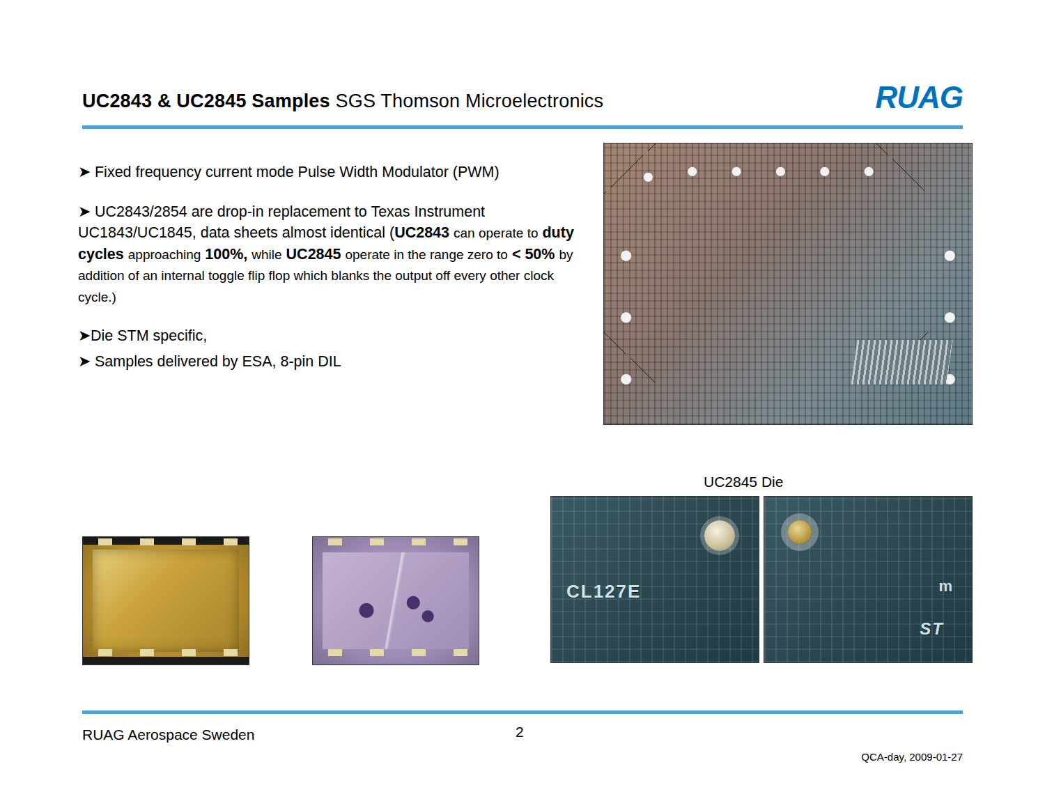UC2843 & UC2845 Samples SGS Thomson Microelectronics
RUAG
➤ Fixed frequency current mode Pulse Width Modulator (PWM)
➤ UC2843/2854 are drop-in replacement to Texas Instrument UC1843/UC1845, data sheets almost identical (UC2843 can operate to duty cycles approaching 100%, while UC2845 operate in the range zero to < 50% by addition of an internal toggle flip flop which blanks the output off every other clock cycle.)
➤Die STM specific,
➤ Samples delivered by ESA, 8-pin DIL
UC2845 Die
CL127E
m
ST
RUAG Aerospace Sweden
2
QCA-day, 2009-01-27